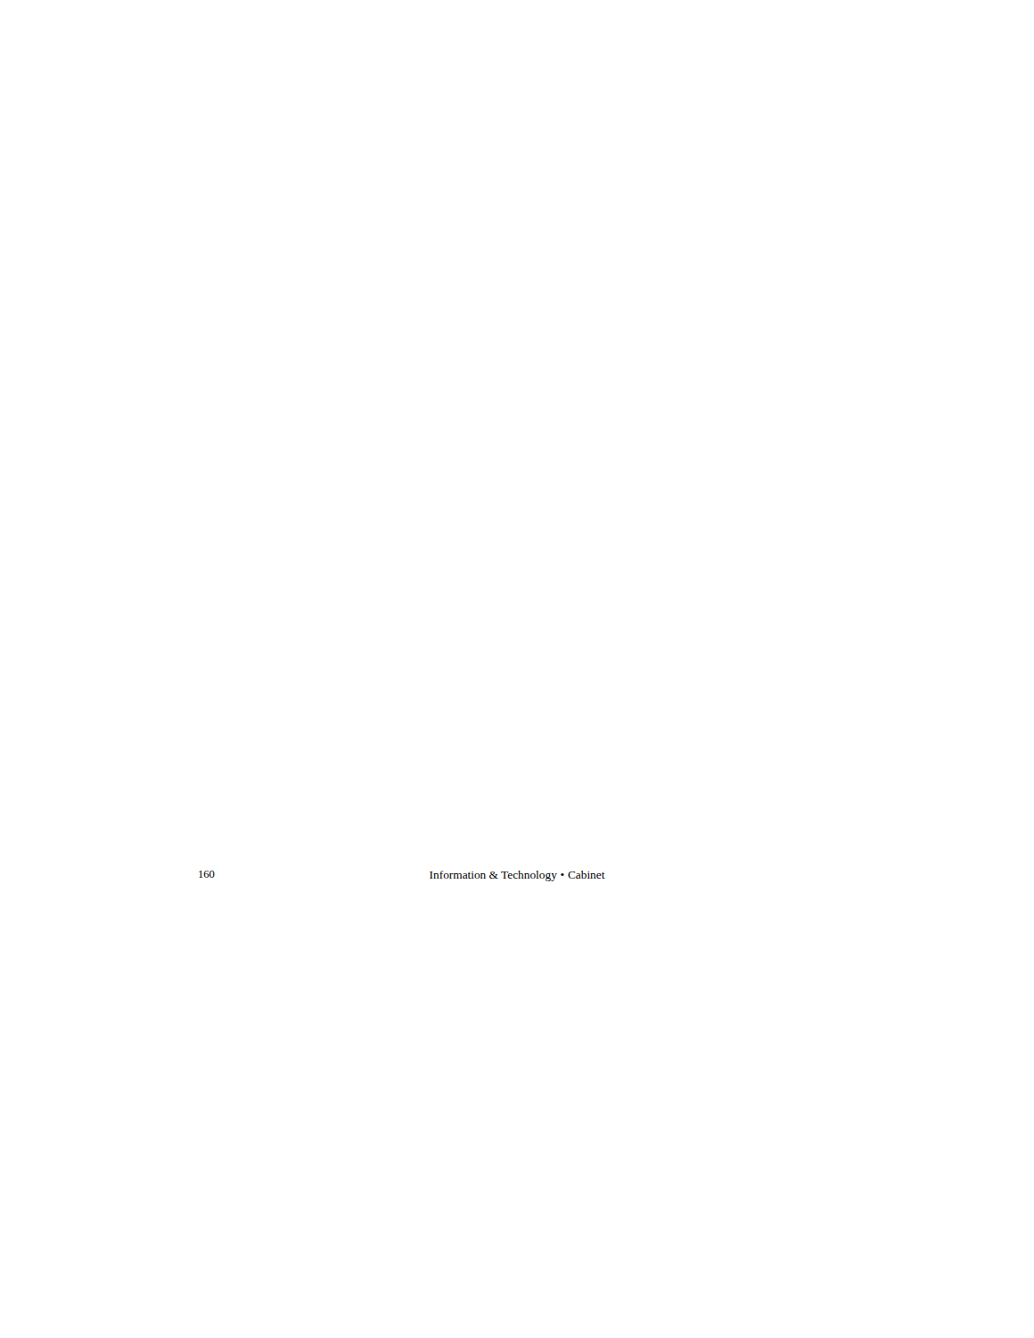160 Information & Technology•Cabinet